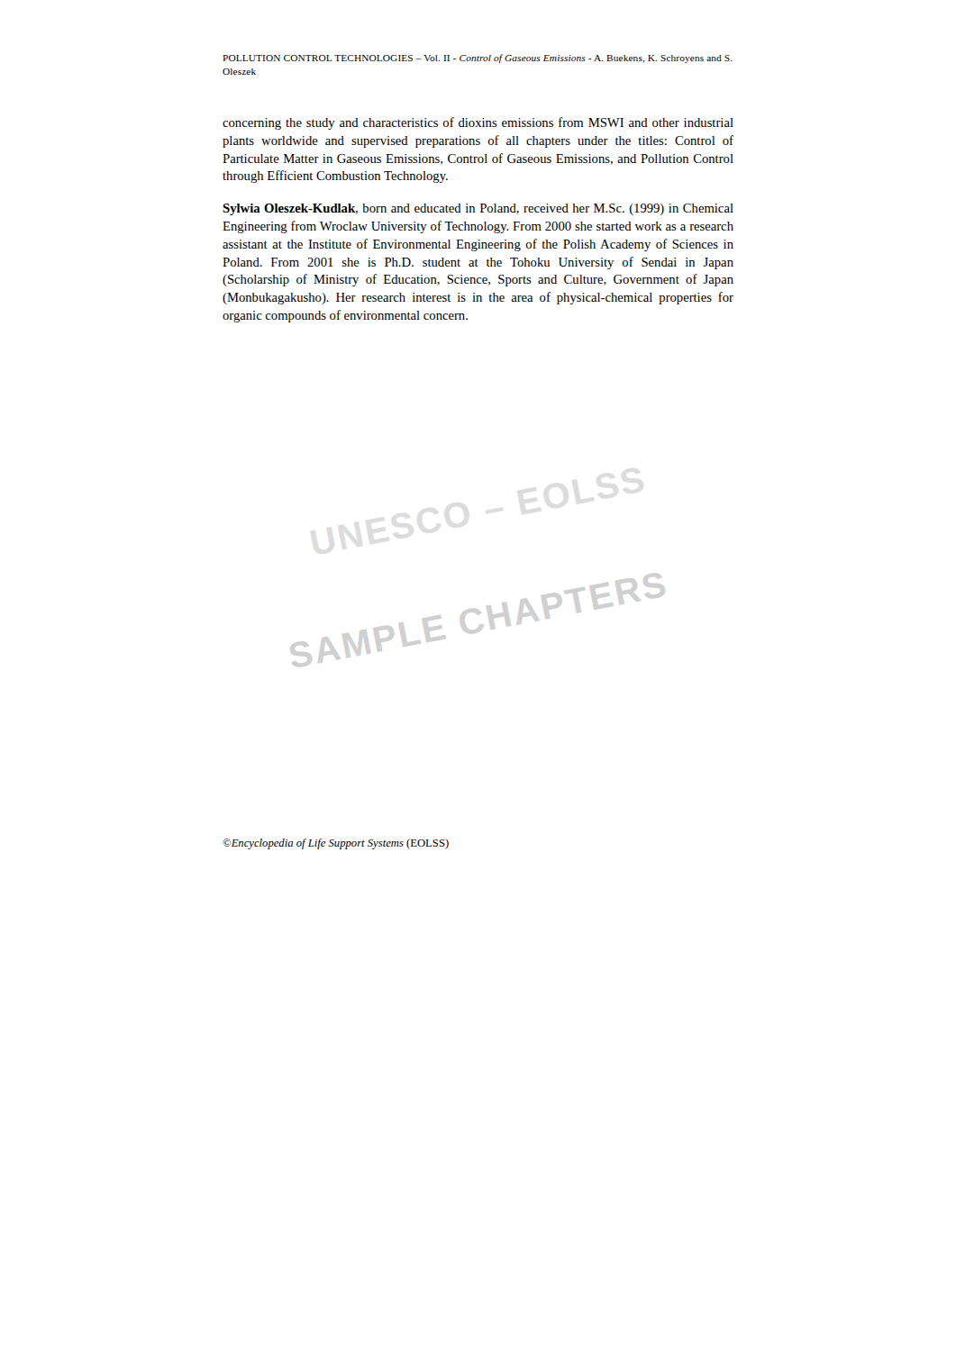POLLUTION CONTROL TECHNOLOGIES – Vol. II - Control of Gaseous Emissions - A. Buekens, K. Schroyens and S. Oleszek
concerning the study and characteristics of dioxins emissions from MSWI and other industrial plants worldwide and supervised preparations of all chapters under the titles: Control of Particulate Matter in Gaseous Emissions, Control of Gaseous Emissions, and Pollution Control through Efficient Combustion Technology.
Sylwia Oleszek-Kudlak, born and educated in Poland, received her M.Sc. (1999) in Chemical Engineering from Wroclaw University of Technology. From 2000 she started work as a research assistant at the Institute of Environmental Engineering of the Polish Academy of Sciences in Poland. From 2001 she is Ph.D. student at the Tohoku University of Sendai in Japan (Scholarship of Ministry of Education, Science, Sports and Culture, Government of Japan (Monbukagakusho). Her research interest is in the area of physical-chemical properties for organic compounds of environmental concern.
UNESCO – EOLSS
SAMPLE CHAPTERS
©Encyclopedia of Life Support Systems (EOLSS)